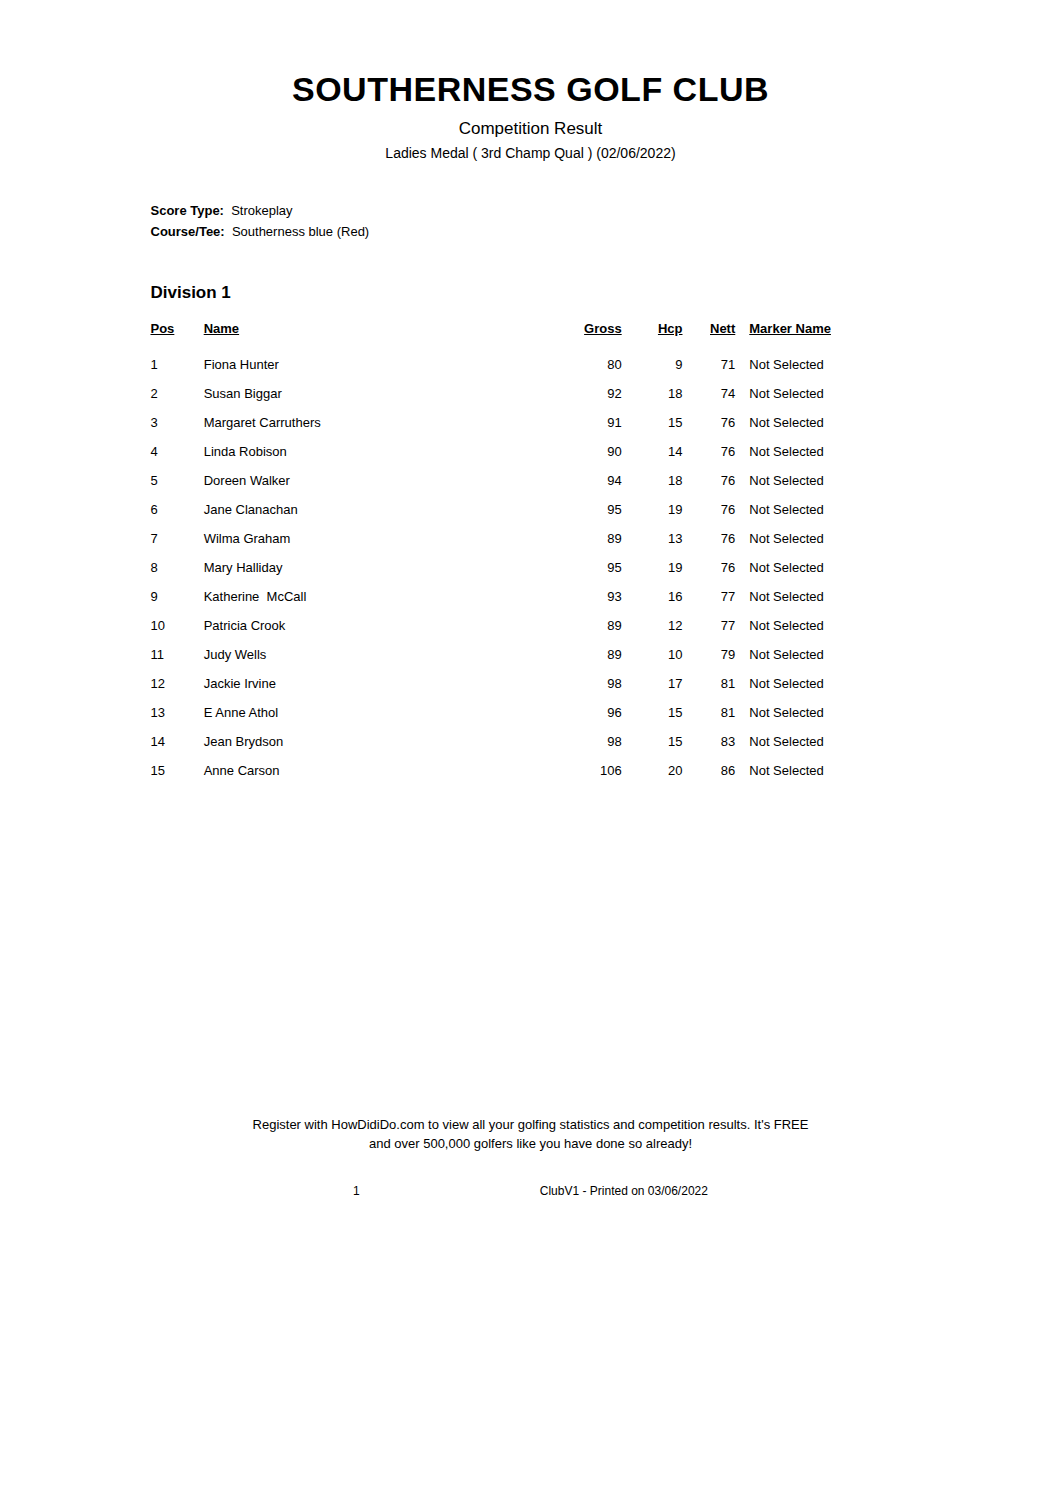SOUTHERNESS GOLF CLUB
Competition Result
Ladies Medal ( 3rd Champ Qual ) (02/06/2022)
Score Type: Strokeplay
Course/Tee: Southerness blue (Red)
Division 1
| Pos | Name | Gross | Hcp | Nett | Marker Name |
| --- | --- | --- | --- | --- | --- |
| 1 | Fiona Hunter | 80 | 9 | 71 | Not Selected |
| 2 | Susan Biggar | 92 | 18 | 74 | Not Selected |
| 3 | Margaret Carruthers | 91 | 15 | 76 | Not Selected |
| 4 | Linda Robison | 90 | 14 | 76 | Not Selected |
| 5 | Doreen Walker | 94 | 18 | 76 | Not Selected |
| 6 | Jane Clanachan | 95 | 19 | 76 | Not Selected |
| 7 | Wilma Graham | 89 | 13 | 76 | Not Selected |
| 8 | Mary Halliday | 95 | 19 | 76 | Not Selected |
| 9 | Katherine McCall | 93 | 16 | 77 | Not Selected |
| 10 | Patricia Crook | 89 | 12 | 77 | Not Selected |
| 11 | Judy Wells | 89 | 10 | 79 | Not Selected |
| 12 | Jackie Irvine | 98 | 17 | 81 | Not Selected |
| 13 | E Anne Athol | 96 | 15 | 81 | Not Selected |
| 14 | Jean Brydson | 98 | 15 | 83 | Not Selected |
| 15 | Anne Carson | 106 | 20 | 86 | Not Selected |
Register with HowDidiDo.com to view all your golfing statistics and competition results. It's FREE
and over 500,000 golfers like you have done so already!
1 ClubV1 - Printed on 03/06/2022